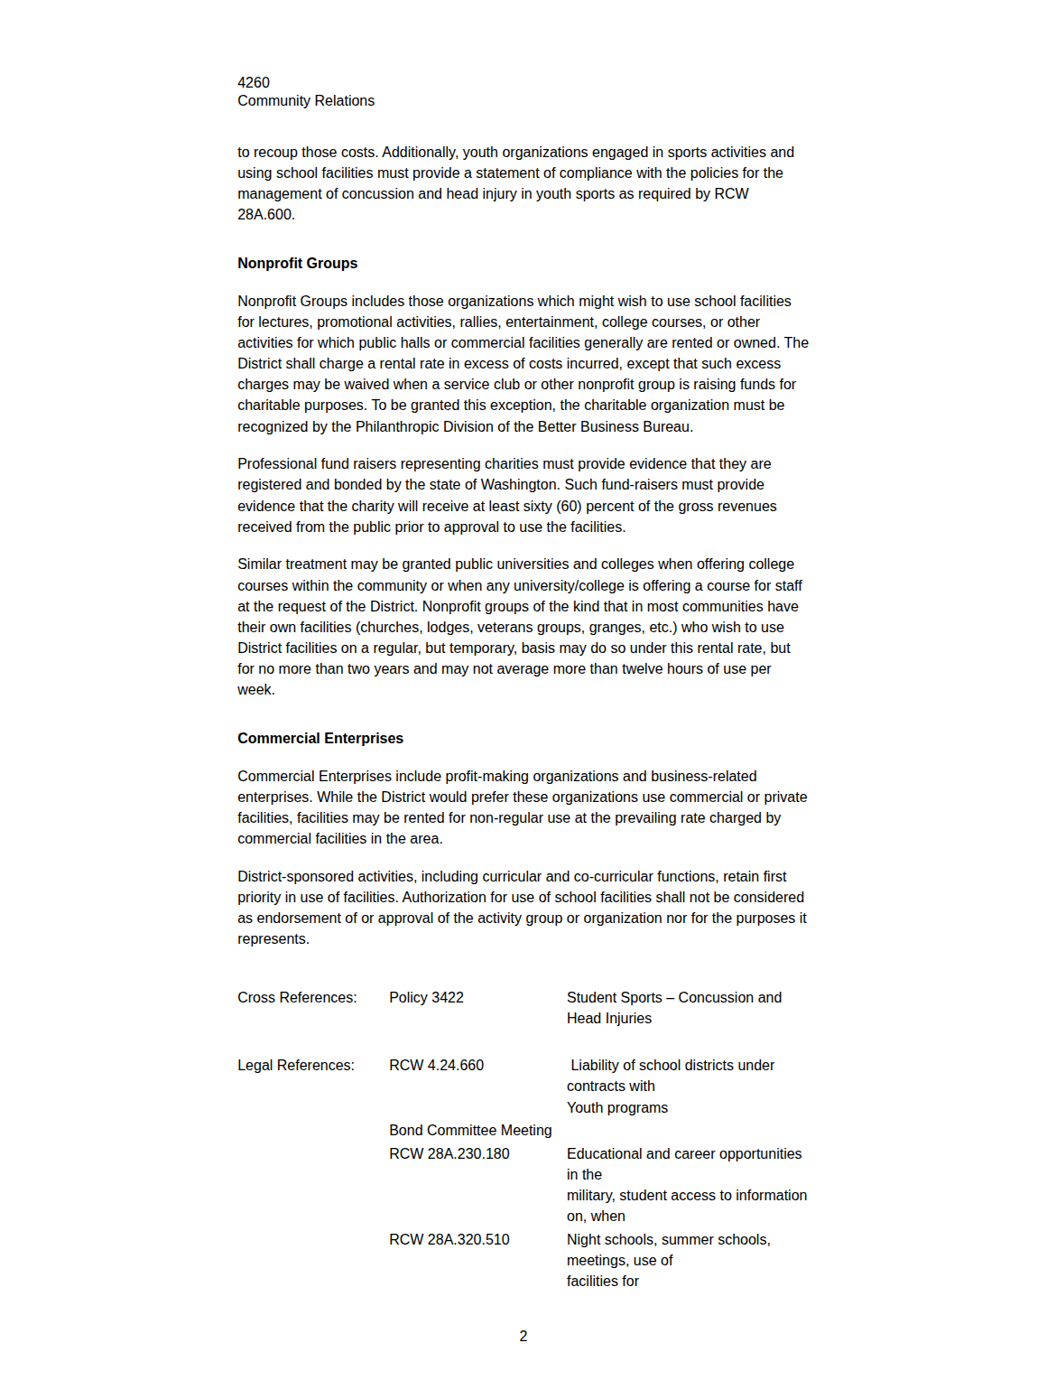4260
Community Relations
to recoup those costs. Additionally, youth organizations engaged in sports activities and using school facilities must provide a statement of compliance with the policies for the management of concussion and head injury in youth sports as required by RCW 28A.600.
Nonprofit Groups
Nonprofit Groups includes those organizations which might wish to use school facilities for lectures, promotional activities, rallies, entertainment, college courses, or other activities for which public halls or commercial facilities generally are rented or owned. The District shall charge a rental rate in excess of costs incurred, except that such excess charges may be waived when a service club or other nonprofit group is raising funds for charitable purposes. To be granted this exception, the charitable organization must be recognized by the Philanthropic Division of the Better Business Bureau.
Professional fund raisers representing charities must provide evidence that they are registered and bonded by the state of Washington. Such fund-raisers must provide evidence that the charity will receive at least sixty (60) percent of the gross revenues received from the public prior to approval to use the facilities.
Similar treatment may be granted public universities and colleges when offering college courses within the community or when any university/college is offering a course for staff at the request of the District. Nonprofit groups of the kind that in most communities have their own facilities (churches, lodges, veterans groups, granges, etc.) who wish to use District facilities on a regular, but temporary, basis may do so under this rental rate, but for no more than two years and may not average more than twelve hours of use per week.
Commercial Enterprises
Commercial Enterprises include profit-making organizations and business-related enterprises. While the District would prefer these organizations use commercial or private facilities, facilities may be rented for non-regular use at the prevailing rate charged by commercial facilities in the area.
District-sponsored activities, including curricular and co-curricular functions, retain first priority in use of facilities. Authorization for use of school facilities shall not be considered as endorsement of or approval of the activity group or organization nor for the purposes it represents.
| Cross References: | Policy 3422 | Student Sports – Concussion and Head Injuries |
| Legal References: | RCW 4.24.660 | Liability of school districts under contracts with Youth programs |
| | Bond Committee Meeting |
| | RCW 28A.230.180 | Educational and career opportunities in the military, student access to information on, when |
| | RCW 28A.320.510 | Night schools, summer schools, meetings, use of facilities for |
2